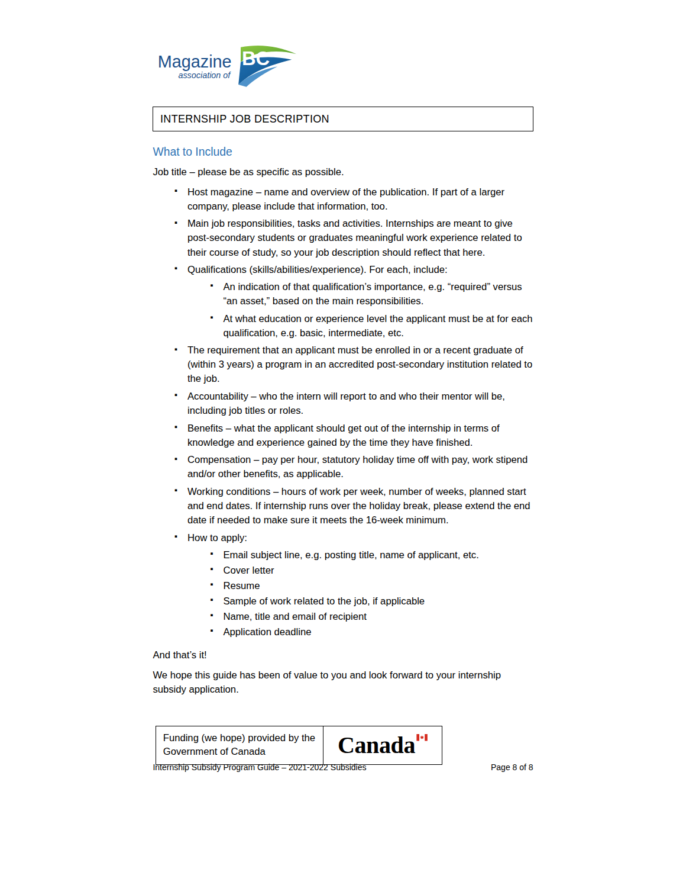Magazine association of BC
Internship Job Description
What to Include
Job title – please be as specific as possible.
Host magazine – name and overview of the publication. If part of a larger company, please include that information, too.
Main job responsibilities, tasks and activities. Internships are meant to give post-secondary students or graduates meaningful work experience related to their course of study, so your job description should reflect that here.
Qualifications (skills/abilities/experience). For each, include:
An indication of that qualification’s importance, e.g. “required” versus “an asset,” based on the main responsibilities.
At what education or experience level the applicant must be at for each qualification, e.g. basic, intermediate, etc.
The requirement that an applicant must be enrolled in or a recent graduate of (within 3 years) a program in an accredited post-secondary institution related to the job.
Accountability – who the intern will report to and who their mentor will be, including job titles or roles.
Benefits – what the applicant should get out of the internship in terms of knowledge and experience gained by the time they have finished.
Compensation – pay per hour, statutory holiday time off with pay, work stipend and/or other benefits, as applicable.
Working conditions – hours of work per week, number of weeks, planned start and end dates. If internship runs over the holiday break, please extend the end date if needed to make sure it meets the 16-week minimum.
How to apply:
Email subject line, e.g. posting title, name of applicant, etc.
Cover letter
Resume
Sample of work related to the job, if applicable
Name, title and email of recipient
Application deadline
And that’s it!
We hope this guide has been of value to you and look forward to your internship subsidy application.
| Funding (we hope) provided by the Government of Canada | Canada |
Internship Subsidy Program Guide – 2021-2022 Subsidies Page 8 of 8